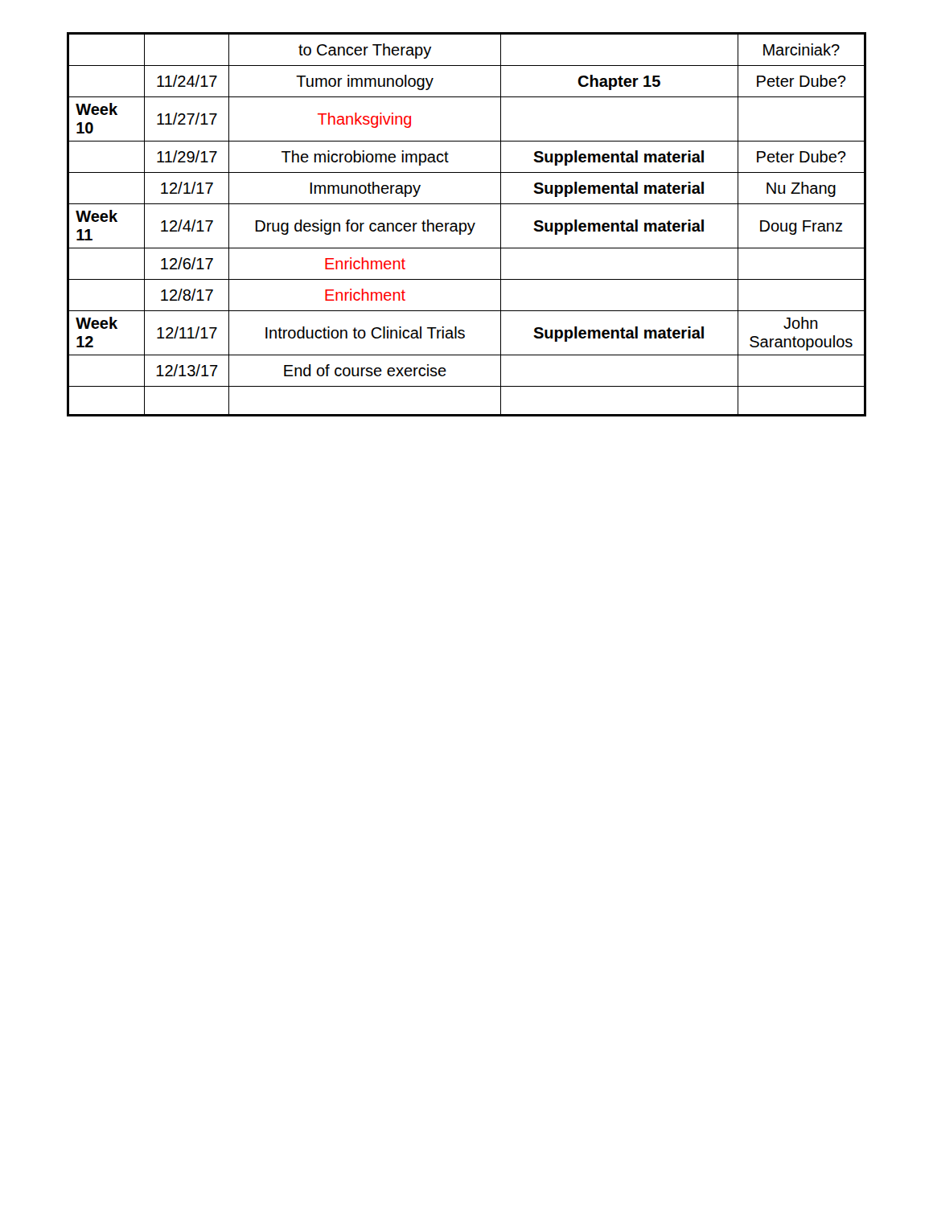| | | to Cancer Therapy | | Marciniak? |
| | 11/24/17 | Tumor immunology | Chapter 15 | Peter Dube? |
| Week 10 | 11/27/17 | Thanksgiving | | |
| | 11/29/17 | The microbiome impact | Supplemental material | Peter Dube? |
| | 12/1/17 | Immunotherapy | Supplemental material | Nu Zhang |
| Week 11 | 12/4/17 | Drug design for cancer therapy | Supplemental material | Doug Franz |
| | 12/6/17 | Enrichment | | |
| | 12/8/17 | Enrichment | | |
| Week 12 | 12/11/17 | Introduction to Clinical Trials | Supplemental material | John Sarantopoulos |
| | 12/13/17 | End of course exercise | | |